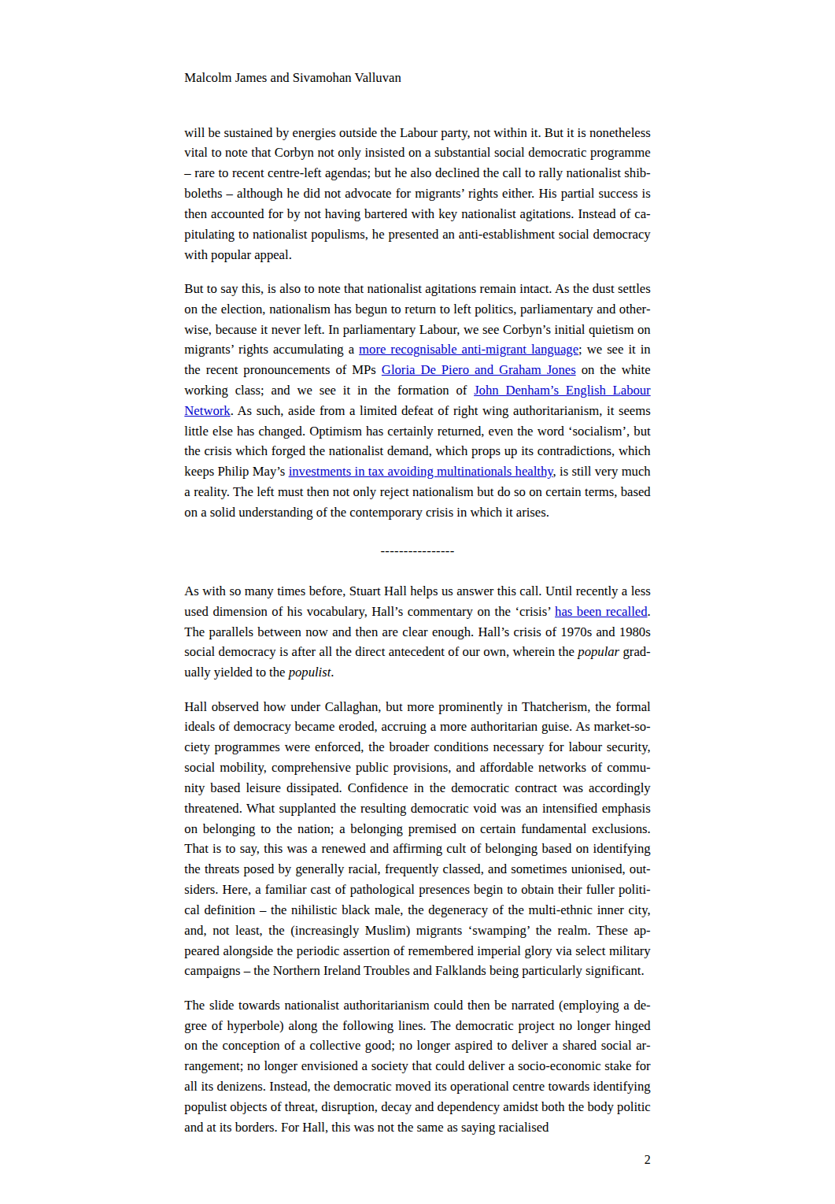Malcolm James and Sivamohan Valluvan
will be sustained by energies outside the Labour party, not within it. But it is nonetheless vital to note that Corbyn not only insisted on a substantial social democratic programme – rare to recent centre-left agendas; but he also declined the call to rally nationalist shibboleths – although he did not advocate for migrants’ rights either. His partial success is then accounted for by not having bartered with key nationalist agitations. Instead of capitulating to nationalist populisms, he presented an anti-establishment social democracy with popular appeal.
But to say this, is also to note that nationalist agitations remain intact. As the dust settles on the election, nationalism has begun to return to left politics, parliamentary and otherwise, because it never left. In parliamentary Labour, we see Corbyn’s initial quietism on migrants’ rights accumulating a more recognisable anti-migrant language; we see it in the recent pronouncements of MPs Gloria De Piero and Graham Jones on the white working class; and we see it in the formation of John Denham’s English Labour Network. As such, aside from a limited defeat of right wing authoritarianism, it seems little else has changed. Optimism has certainly returned, even the word ‘socialism’, but the crisis which forged the nationalist demand, which props up its contradictions, which keeps Philip May’s investments in tax avoiding multinationals healthy, is still very much a reality. The left must then not only reject nationalism but do so on certain terms, based on a solid understanding of the contemporary crisis in which it arises.
----------------
As with so many times before, Stuart Hall helps us answer this call. Until recently a less used dimension of his vocabulary, Hall’s commentary on the ‘crisis’ has been recalled. The parallels between now and then are clear enough. Hall’s crisis of 1970s and 1980s social democracy is after all the direct antecedent of our own, wherein the popular gradually yielded to the populist.
Hall observed how under Callaghan, but more prominently in Thatcherism, the formal ideals of democracy became eroded, accruing a more authoritarian guise. As market-society programmes were enforced, the broader conditions necessary for labour security, social mobility, comprehensive public provisions, and affordable networks of community based leisure dissipated. Confidence in the democratic contract was accordingly threatened. What supplanted the resulting democratic void was an intensified emphasis on belonging to the nation; a belonging premised on certain fundamental exclusions. That is to say, this was a renewed and affirming cult of belonging based on identifying the threats posed by generally racial, frequently classed, and sometimes unionised, outsiders. Here, a familiar cast of pathological presences begin to obtain their fuller political definition – the nihilistic black male, the degeneracy of the multi-ethnic inner city, and, not least, the (increasingly Muslim) migrants ‘swamping’ the realm. These appeared alongside the periodic assertion of remembered imperial glory via select military campaigns – the Northern Ireland Troubles and Falklands being particularly significant.
The slide towards nationalist authoritarianism could then be narrated (employing a degree of hyperbole) along the following lines. The democratic project no longer hinged on the conception of a collective good; no longer aspired to deliver a shared social arrangement; no longer envisioned a society that could deliver a socio-economic stake for all its denizens. Instead, the democratic moved its operational centre towards identifying populist objects of threat, disruption, decay and dependency amidst both the body politic and at its borders. For Hall, this was not the same as saying racialised
2